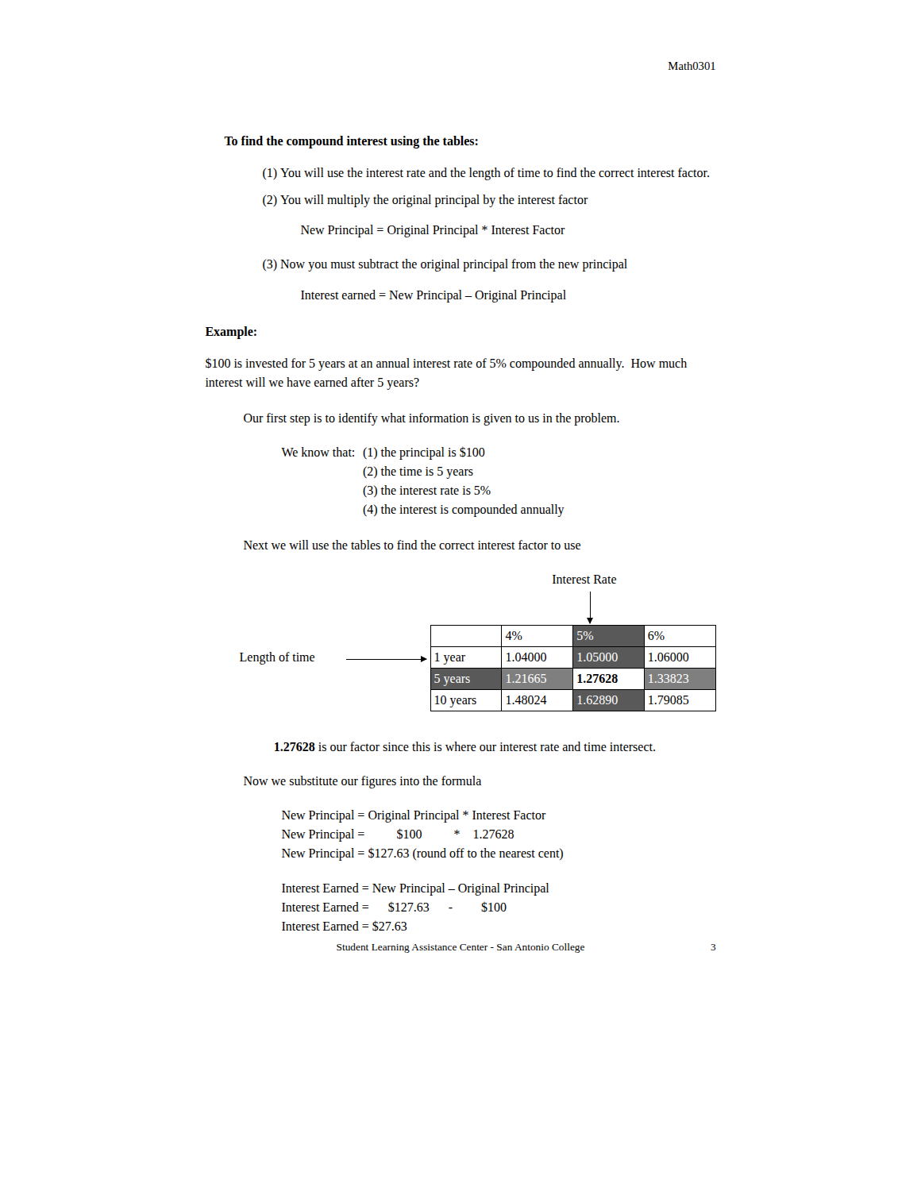Math0301
To find the compound interest using the tables:
(1) You will use the interest rate and the length of time to find the correct interest factor.
(2) You will multiply the original principal by the interest factor
New Principal = Original Principal * Interest Factor
(3) Now you must subtract the original principal from the new principal
Interest earned = New Principal – Original Principal
Example:
$100 is invested for 5 years at an annual interest rate of 5% compounded annually. How much interest will we have earned after 5 years?
Our first step is to identify what information is given to us in the problem.
We know that:
(1) the principal is $100
(2) the time is 5 years
(3) the interest rate is 5%
(4) the interest is compounded annually
Next we will use the tables to find the correct interest factor to use
Interest Rate
Length of time
| | 4% | 5% | 6% |
| 1 year | 1.04000 | 1.05000 | 1.06000 |
| 5 years | 1.21665 | 1.27628 | 1.33823 |
| 10 years | 1.48024 | 1.62890 | 1.79085 |
1.27628 is our factor since this is where our interest rate and time intersect.
Now we substitute our figures into the formula
New Principal = Original Principal * Interest Factor
New Principal = $100 * 1.27628
New Principal = $127.63 (round off to the nearest cent)
Interest Earned = New Principal – Original Principal
Interest Earned = $127.63 - $100
Interest Earned = $27.63
Student Learning Assistance Center - San Antonio College 3